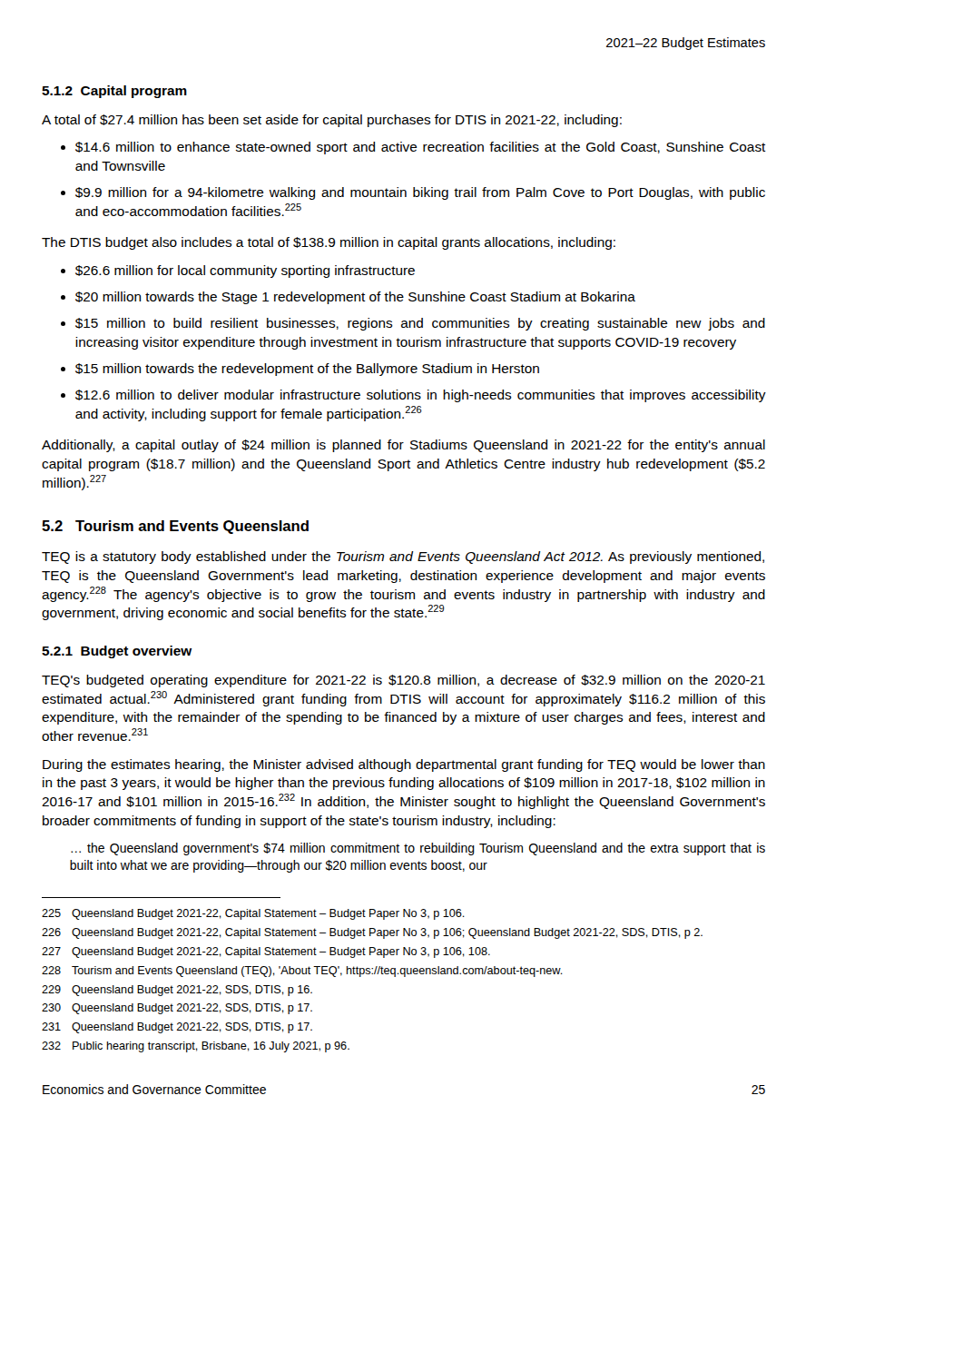2021–22 Budget Estimates
5.1.2 Capital program
A total of $27.4 million has been set aside for capital purchases for DTIS in 2021-22, including:
$14.6 million to enhance state-owned sport and active recreation facilities at the Gold Coast, Sunshine Coast and Townsville
$9.9 million for a 94-kilometre walking and mountain biking trail from Palm Cove to Port Douglas, with public and eco-accommodation facilities.225
The DTIS budget also includes a total of $138.9 million in capital grants allocations, including:
$26.6 million for local community sporting infrastructure
$20 million towards the Stage 1 redevelopment of the Sunshine Coast Stadium at Bokarina
$15 million to build resilient businesses, regions and communities by creating sustainable new jobs and increasing visitor expenditure through investment in tourism infrastructure that supports COVID-19 recovery
$15 million towards the redevelopment of the Ballymore Stadium in Herston
$12.6 million to deliver modular infrastructure solutions in high-needs communities that improves accessibility and activity, including support for female participation.226
Additionally, a capital outlay of $24 million is planned for Stadiums Queensland in 2021-22 for the entity's annual capital program ($18.7 million) and the Queensland Sport and Athletics Centre industry hub redevelopment ($5.2 million).227
5.2 Tourism and Events Queensland
TEQ is a statutory body established under the Tourism and Events Queensland Act 2012. As previously mentioned, TEQ is the Queensland Government's lead marketing, destination experience development and major events agency.228 The agency's objective is to grow the tourism and events industry in partnership with industry and government, driving economic and social benefits for the state.229
5.2.1 Budget overview
TEQ's budgeted operating expenditure for 2021-22 is $120.8 million, a decrease of $32.9 million on the 2020-21 estimated actual.230 Administered grant funding from DTIS will account for approximately $116.2 million of this expenditure, with the remainder of the spending to be financed by a mixture of user charges and fees, interest and other revenue.231
During the estimates hearing, the Minister advised although departmental grant funding for TEQ would be lower than in the past 3 years, it would be higher than the previous funding allocations of $109 million in 2017-18, $102 million in 2016-17 and $101 million in 2015-16.232 In addition, the Minister sought to highlight the Queensland Government's broader commitments of funding in support of the state's tourism industry, including:
… the Queensland government's $74 million commitment to rebuilding Tourism Queensland and the extra support that is built into what we are providing—through our $20 million events boost, our
Queensland Budget 2021-22, Capital Statement – Budget Paper No 3, p 106.
Queensland Budget 2021-22, Capital Statement – Budget Paper No 3, p 106; Queensland Budget 2021-22, SDS, DTIS, p 2.
Queensland Budget 2021-22, Capital Statement – Budget Paper No 3, p 106, 108.
Tourism and Events Queensland (TEQ), 'About TEQ', https://teq.queensland.com/about-teq-new.
Queensland Budget 2021-22, SDS, DTIS, p 16.
Queensland Budget 2021-22, SDS, DTIS, p 17.
Queensland Budget 2021-22, SDS, DTIS, p 17.
Public hearing transcript, Brisbane, 16 July 2021, p 96.
Economics and Governance Committee 25